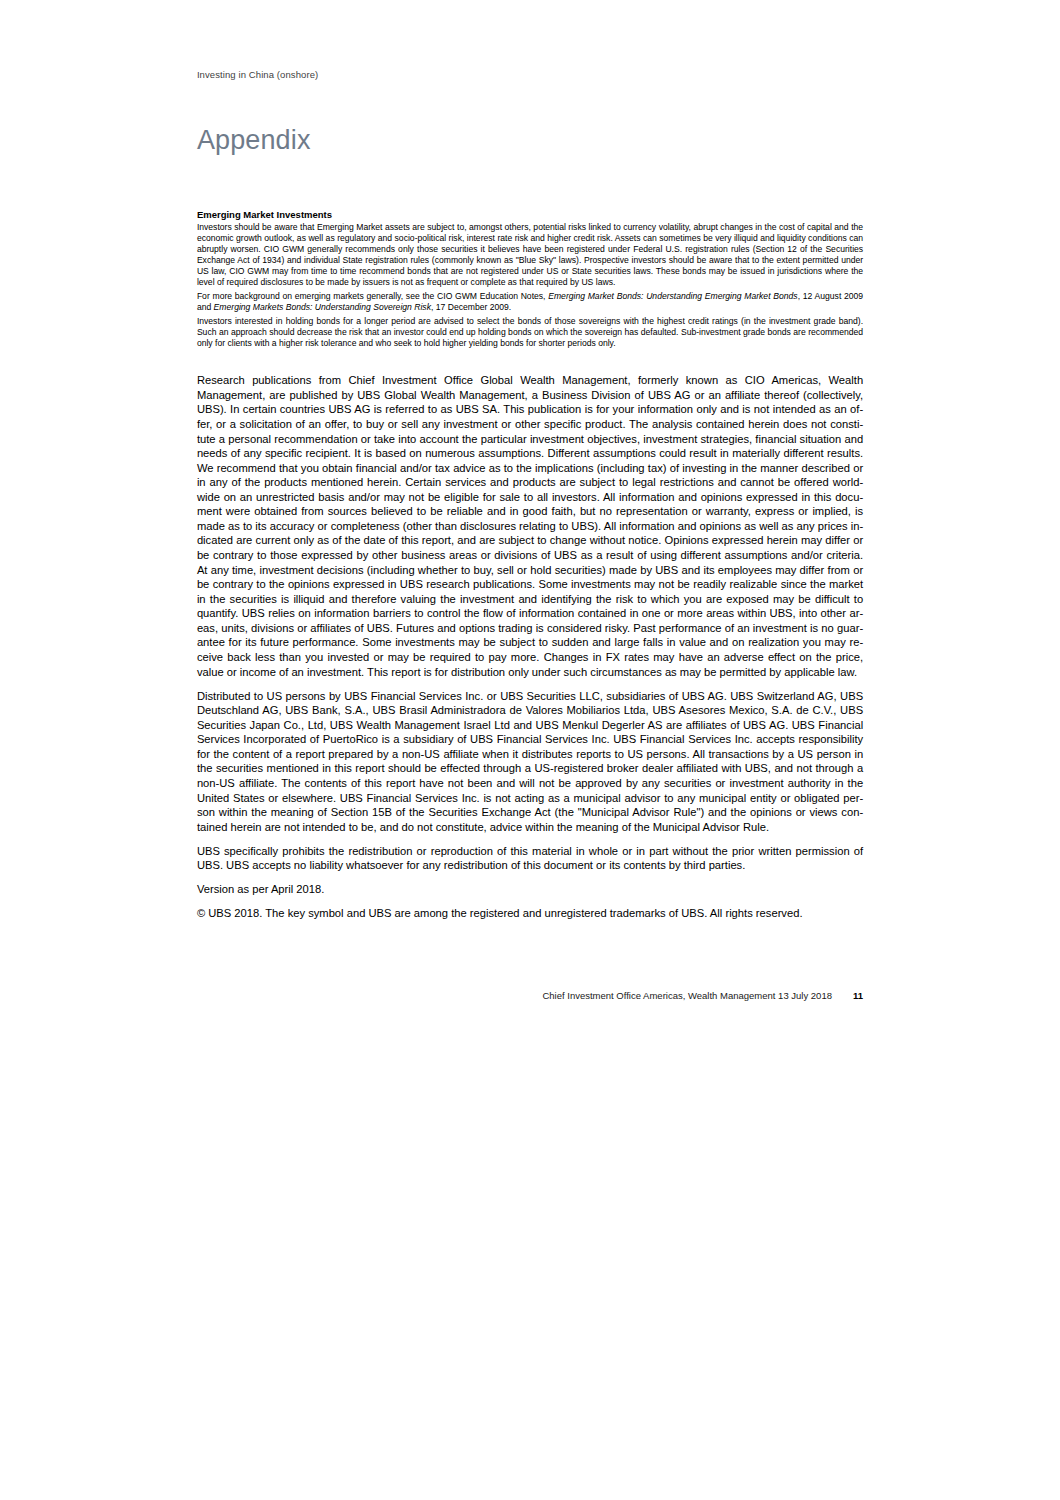Investing in China (onshore)
Appendix
Emerging Market Investments
Investors should be aware that Emerging Market assets are subject to, amongst others, potential risks linked to currency volatility, abrupt changes in the cost of capital and the economic growth outlook, as well as regulatory and socio-political risk, interest rate risk and higher credit risk. Assets can sometimes be very illiquid and liquidity conditions can abruptly worsen. CIO GWM generally recommends only those securities it believes have been registered under Federal U.S. registration rules (Section 12 of the Securities Exchange Act of 1934) and individual State registration rules (commonly known as "Blue Sky" laws). Prospective investors should be aware that to the extent permitted under US law, CIO GWM may from time to time recommend bonds that are not registered under US or State securities laws. These bonds may be issued in jurisdictions where the level of required disclosures to be made by issuers is not as frequent or complete as that required by US laws.
For more background on emerging markets generally, see the CIO GWM Education Notes, Emerging Market Bonds: Understanding Emerging Market Bonds, 12 August 2009 and Emerging Markets Bonds: Understanding Sovereign Risk, 17 December 2009.
Investors interested in holding bonds for a longer period are advised to select the bonds of those sovereigns with the highest credit ratings (in the investment grade band). Such an approach should decrease the risk that an investor could end up holding bonds on which the sovereign has defaulted. Sub-investment grade bonds are recommended only for clients with a higher risk tolerance and who seek to hold higher yielding bonds for shorter periods only.
Research publications from Chief Investment Office Global Wealth Management, formerly known as CIO Americas, Wealth Management, are published by UBS Global Wealth Management, a Business Division of UBS AG or an affiliate thereof (collectively, UBS). In certain countries UBS AG is referred to as UBS SA. This publication is for your information only and is not intended as an offer, or a solicitation of an offer, to buy or sell any investment or other specific product. The analysis contained herein does not constitute a personal recommendation or take into account the particular investment objectives, investment strategies, financial situation and needs of any specific recipient. It is based on numerous assumptions. Different assumptions could result in materially different results. We recommend that you obtain financial and/or tax advice as to the implications (including tax) of investing in the manner described or in any of the products mentioned herein. Certain services and products are subject to legal restrictions and cannot be offered worldwide on an unrestricted basis and/or may not be eligible for sale to all investors. All information and opinions expressed in this document were obtained from sources believed to be reliable and in good faith, but no representation or warranty, express or implied, is made as to its accuracy or completeness (other than disclosures relating to UBS). All information and opinions as well as any prices indicated are current only as of the date of this report, and are subject to change without notice. Opinions expressed herein may differ or be contrary to those expressed by other business areas or divisions of UBS as a result of using different assumptions and/or criteria. At any time, investment decisions (including whether to buy, sell or hold securities) made by UBS and its employees may differ from or be contrary to the opinions expressed in UBS research publications. Some investments may not be readily realizable since the market in the securities is illiquid and therefore valuing the investment and identifying the risk to which you are exposed may be difficult to quantify. UBS relies on information barriers to control the flow of information contained in one or more areas within UBS, into other areas, units, divisions or affiliates of UBS. Futures and options trading is considered risky. Past performance of an investment is no guarantee for its future performance. Some investments may be subject to sudden and large falls in value and on realization you may receive back less than you invested or may be required to pay more. Changes in FX rates may have an adverse effect on the price, value or income of an investment. This report is for distribution only under such circumstances as may be permitted by applicable law.
Distributed to US persons by UBS Financial Services Inc. or UBS Securities LLC, subsidiaries of UBS AG. UBS Switzerland AG, UBS Deutschland AG, UBS Bank, S.A., UBS Brasil Administradora de Valores Mobiliarios Ltda, UBS Asesores Mexico, S.A. de C.V., UBS Securities Japan Co., Ltd, UBS Wealth Management Israel Ltd and UBS Menkul Degerler AS are affiliates of UBS AG. UBS Financial Services Incorporated of PuertoRico is a subsidiary of UBS Financial Services Inc. UBS Financial Services Inc. accepts responsibility for the content of a report prepared by a non-US affiliate when it distributes reports to US persons. All transactions by a US person in the securities mentioned in this report should be effected through a US-registered broker dealer affiliated with UBS, and not through a non-US affiliate. The contents of this report have not been and will not be approved by any securities or investment authority in the United States or elsewhere. UBS Financial Services Inc. is not acting as a municipal advisor to any municipal entity or obligated person within the meaning of Section 15B of the Securities Exchange Act (the "Municipal Advisor Rule") and the opinions or views contained herein are not intended to be, and do not constitute, advice within the meaning of the Municipal Advisor Rule.
UBS specifically prohibits the redistribution or reproduction of this material in whole or in part without the prior written permission of UBS. UBS accepts no liability whatsoever for any redistribution of this document or its contents by third parties.
Version as per April 2018.
© UBS 2018. The key symbol and UBS are among the registered and unregistered trademarks of UBS. All rights reserved.
Chief Investment Office Americas, Wealth Management 13 July 201811